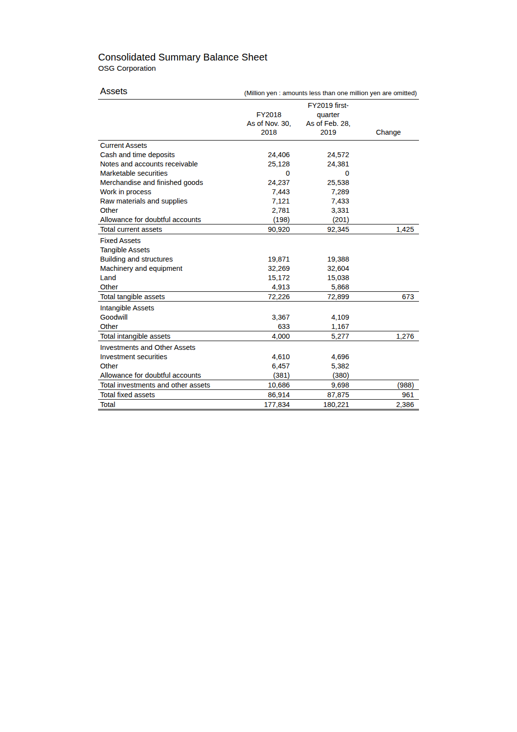Consolidated Summary Balance Sheet
OSG Corporation
| Assets | (Million yen : amounts less than one million yen are omitted) |
| | FY2018 As of Nov. 30, 2018 | FY2019 first-quarter As of Feb. 28, 2019 | Change |
| Current Assets | | | |
| Cash and time deposits | 24,406 | 24,572 | |
| Notes and accounts receivable | 25,128 | 24,381 | |
| Marketable securities | 0 | 0 | |
| Merchandise and finished goods | 24,237 | 25,538 | |
| Work in process | 7,443 | 7,289 | |
| Raw materials and supplies | 7,121 | 7,433 | |
| Other | 2,781 | 3,331 | |
| Allowance for doubtful accounts | (198) | (201) | |
| Total current assets | 90,920 | 92,345 | 1,425 |
| Fixed Assets | | | |
| Tangible Assets | | | |
| Building and structures | 19,871 | 19,388 | |
| Machinery and equipment | 32,269 | 32,604 | |
| Land | 15,172 | 15,038 | |
| Other | 4,913 | 5,868 | |
| Total tangible assets | 72,226 | 72,899 | 673 |
| Intangible Assets | | | |
| Goodwill | 3,367 | 4,109 | |
| Other | 633 | 1,167 | |
| Total intangible assets | 4,000 | 5,277 | 1,276 |
| Investments and Other Assets | | | |
| Investment securities | 4,610 | 4,696 | |
| Other | 6,457 | 5,382 | |
| Allowance for doubtful accounts | (381) | (380) | |
| Total investments and other assets | 10,686 | 9,698 | (988) |
| Total fixed assets | 86,914 | 87,875 | 961 |
| Total | 177,834 | 180,221 | 2,386 |